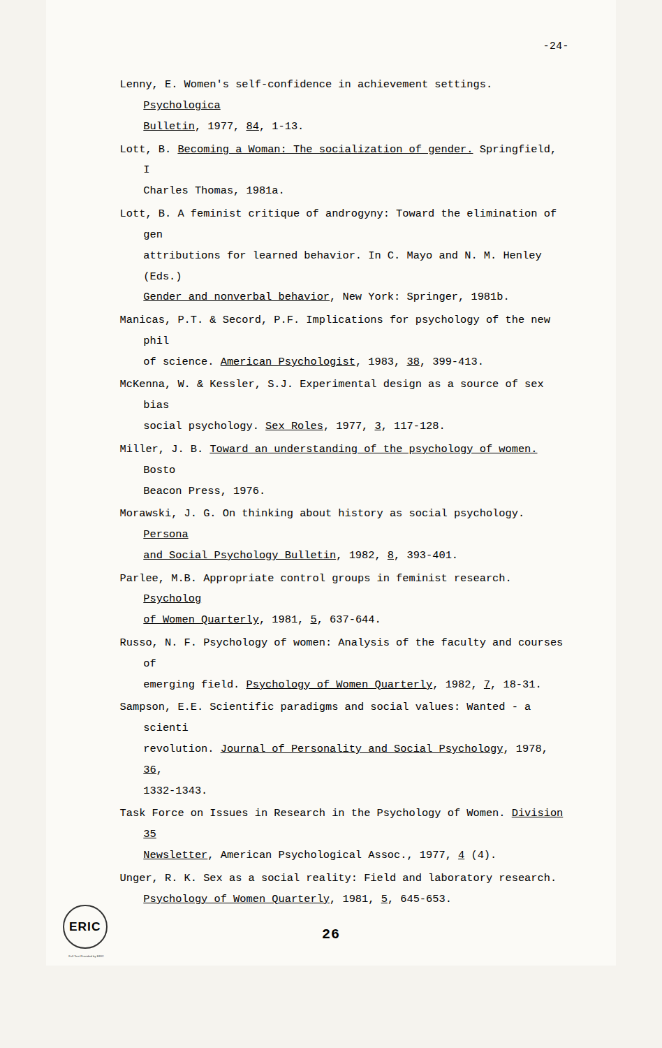-24-
Lenny, E. Women's self-confidence in achievement settings. Psychologica
Bulletin, 1977, 84, 1-13.
Lott, B. Becoming a Woman: The socialization of gender. Springfield, I
Charles Thomas, 1981a.
Lott, B. A feminist critique of androgyny: Toward the elimination of gen
attributions for learned behavior. In C. Mayo and N. M. Henley (Eds.)
Gender and nonverbal behavior, New York: Springer, 1981b.
Manicas, P.T. & Secord, P.F. Implications for psychology of the new phil
of science. American Psychologist, 1983, 38, 399-413.
McKenna, W. & Kessler, S.J. Experimental design as a source of sex bias
social psychology. Sex Roles, 1977, 3, 117-128.
Miller, J. B. Toward an understanding of the psychology of women. Bosto
Beacon Press, 1976.
Morawski, J. G. On thinking about history as social psychology. Persona
and Social Psychology Bulletin, 1982, 8, 393-401.
Parlee, M.B. Appropriate control groups in feminist research. Psycholog
of Women Quarterly, 1981, 5, 637-644.
Russo, N. F. Psychology of women: Analysis of the faculty and courses of
emerging field. Psychology of Women Quarterly, 1982, 7, 18-31.
Sampson, E.E. Scientific paradigms and social values: Wanted - a scienti
revolution. Journal of Personality and Social Psychology, 1978, 36,
1332-1343.
Task Force on Issues in Research in the Psychology of Women. Division 35
Newsletter, American Psychological Assoc., 1977, 4 (4).
Unger, R. K. Sex as a social reality: Field and laboratory research.
Psychology of Women Quarterly, 1981, 5, 645-653.
26
ERIC
Full Text Provided by ERIC